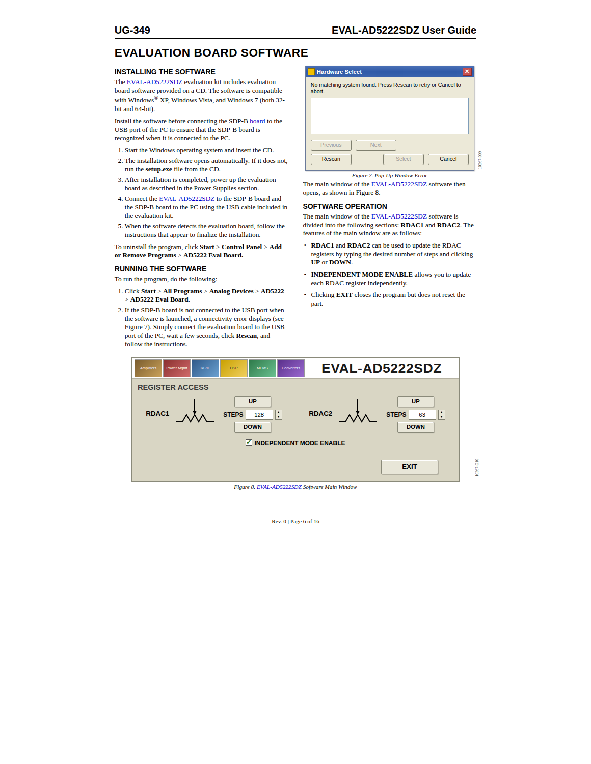UG-349
EVAL-AD5222SDZ User Guide
Evaluation Board Software
Installing the Software
The EVAL-AD5222SDZ evaluation kit includes evaluation board software provided on a CD. The software is compatible with Windows® XP, Windows Vista, and Windows 7 (both 32-bit and 64-bit).
Install the software before connecting the SDP-B board to the USB port of the PC to ensure that the SDP-B board is recognized when it is connected to the PC.
Start the Windows operating system and insert the CD.
The installation software opens automatically. If it does not, run the setup.exe file from the CD.
After installation is completed, power up the evaluation board as described in the Power Supplies section.
Connect the EVAL-AD5222SDZ to the SDP-B board and the SDP-B board to the PC using the USB cable included in the evaluation kit.
When the software detects the evaluation board, follow the instructions that appear to finalize the installation.
To uninstall the program, click Start > Control Panel > Add or Remove Programs > AD5222 Eval Board.
Running the Software
To run the program, do the following:
Click Start > All Programs > Analog Devices > AD5222 > AD5222 Eval Board.
If the SDP-B board is not connected to the USB port when the software is launched, a connectivity error displays (see Figure 7). Simply connect the evaluation board to the USB port of the PC, wait a few seconds, click Rescan, and follow the instructions.
Hardware Select
✕
No matching system found. Press Rescan to retry or Cancel to abort.
Previous
Next
Rescan
Select
Cancel
10367-009
Figure 7. Pop-Up Window Error
The main window of the EVAL-AD5222SDZ software then opens, as shown in Figure 8.
Software Operation
The main window of the EVAL-AD5222SDZ software is divided into the following sections: RDAC1 and RDAC2. The features of the main window are as follows:
RDAC1 and RDAC2 can be used to update the RDAC registers by typing the desired number of steps and clicking UP or DOWN.
INDEPENDENT MODE ENABLE allows you to update each RDAC register independently.
Clicking EXIT closes the program but does not reset the part.
Amplifiers
Power Mgmt
RF/IF
DSP
MEMS
Converters
EVAL-AD5222SDZ
REGISTER ACCESS
RDAC1
UP
STEPS
128
▲
▼
DOWN
RDAC2
UP
STEPS
63
▲
▼
DOWN
INDEPENDENT MODE ENABLE
EXIT
10367-010
Figure 8. EVAL-AD5222SDZ Software Main Window
Rev. 0 | Page 6 of 16